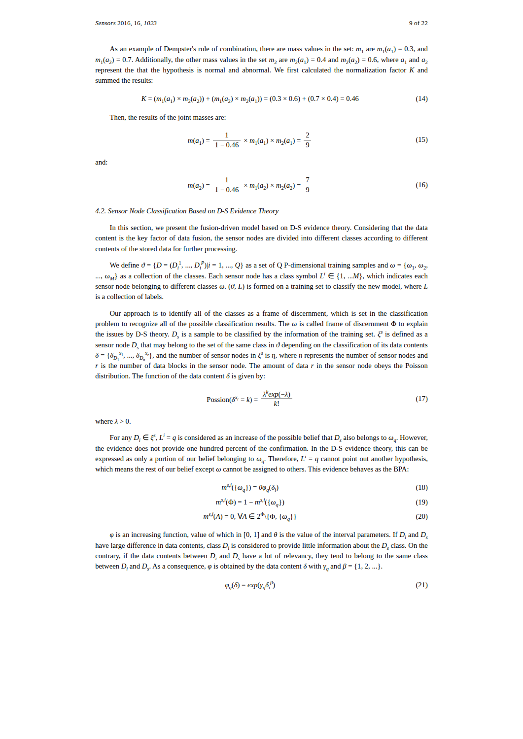Sensors 2016, 16, 1023 9 of 22
As an example of Dempster's rule of combination, there are mass values in the set: m1 are m1(a1) = 0.3, and m1(a2) = 0.7. Additionally, the other mass values in the set m2 are m2(a1) = 0.4 and m2(a2) = 0.6, where a1 and a2 represent the that the hypothesis is normal and abnormal. We first calculated the normalization factor K and summed the results:
K = (m1(a1) × m2(a2)) + (m1(a2) × m2(a1)) = (0.3 × 0.6) + (0.7 × 0.4) = 0.46
(14)
Then, the results of the joint masses are:
m(a1) = 11 − 0.46 × m1(a1) × m2(a1) = 29
(15)
and:
m(a2) = 11 − 0.46 × m1(a2) × m2(a2) = 79
(16)
4.2. Sensor Node Classification Based on D-S Evidence Theory
In this section, we present the fusion-driven model based on D-S evidence theory. Considering that the data content is the key factor of data fusion, the sensor nodes are divided into different classes according to different contents of the stored data for further processing.
We define ϑ = {D = (Di1, ..., DiP)|i = 1, ..., Q} as a set of Q P-dimensional training samples and ω = {ω1, ω2, ..., ωM} as a collection of the classes. Each sensor node has a class symbol Li ∈ {1, ...M}, which indicates each sensor node belonging to different classes ω. (ϑ, L) is formed on a training set to classify the new model, where L is a collection of labels.
Our approach is to identify all of the classes as a frame of discernment, which is set in the classification problem to recognize all of the possible classification results. The ω is called frame of discernment Φ to explain the issues by D-S theory. Ds is a sample to be classified by the information of the training set. ξs is defined as a sensor node Ds that may belong to the set of the same class in ϑ depending on the classification of its data contents δ = {δD1x1, ..., δDnxr}, and the number of sensor nodes in ξs is η, where n represents the number of sensor nodes and r is the number of data blocks in the sensor node. The amount of data r in the sensor node obeys the Poisson distribution. The function of the data content δ is given by:
Possion(δxr = k) = λkexp(−λ) k!
(17)
where λ > 0.
For any Di ∈ ξs, Li = q is considered as an increase of the possible belief that Ds also belongs to ωq. However, the evidence does not provide one hundred percent of the confirmation. In the D-S evidence theory, this can be expressed as only a portion of our belief belonging to ωq. Therefore, Li = q cannot point out another hypothesis, which means the rest of our belief except ω cannot be assigned to others. This evidence behaves as the BPA:
ms,i({ωq}) = θφq(δi)
(18)
ms,i(Φ) = 1 − ms,i({ωq})
(19)
ms,i(A) = 0, ∀A ∈ 2Φ\{Φ, {ωq}}
(20)
φ is an increasing function, value of which in [0, 1] and θ is the value of the interval parameters. If Di and Ds have large difference in data contents, class Di is considered to provide little information about the Ds class. On the contrary, if the data contents between Di and Ds have a lot of relevancy, they tend to belong to the same class between Di and Ds. As a consequence, φ is obtained by the data content δ with γq and β = {1, 2, ...}.
φq(δ) = exp(γqδiβ)
(21)